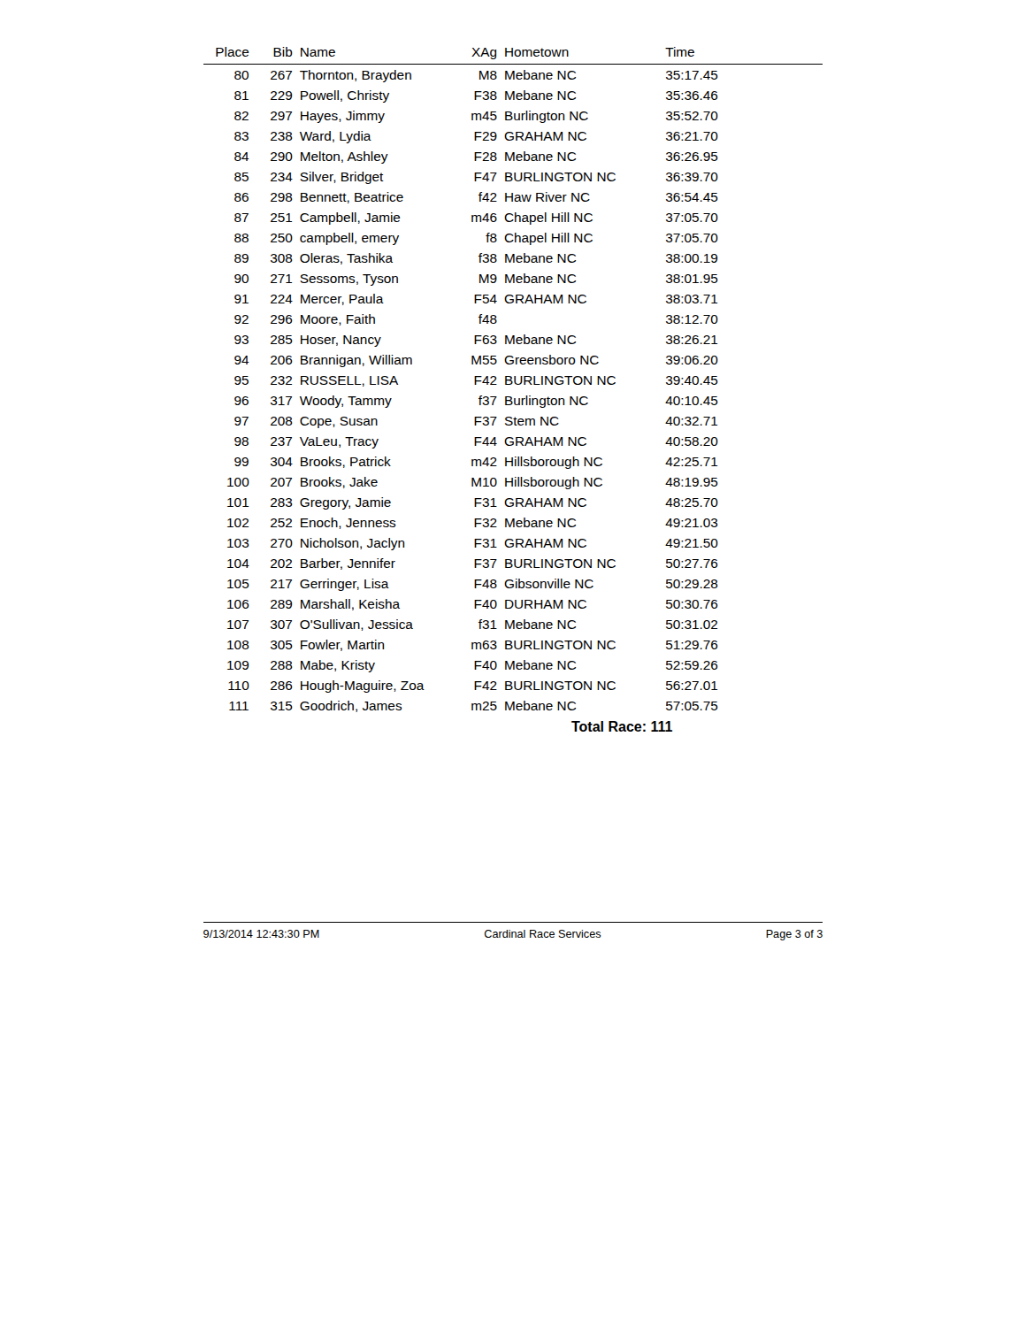| Place | Bib | Name | XAg | Hometown | Time |
| --- | --- | --- | --- | --- | --- |
| 80 | 267 | Thornton, Brayden | M8 | Mebane NC | 35:17.45 |
| 81 | 229 | Powell, Christy | F38 | Mebane NC | 35:36.46 |
| 82 | 297 | Hayes, Jimmy | m45 | Burlington NC | 35:52.70 |
| 83 | 238 | Ward, Lydia | F29 | GRAHAM NC | 36:21.70 |
| 84 | 290 | Melton, Ashley | F28 | Mebane NC | 36:26.95 |
| 85 | 234 | Silver, Bridget | F47 | BURLINGTON NC | 36:39.70 |
| 86 | 298 | Bennett, Beatrice | f42 | Haw River NC | 36:54.45 |
| 87 | 251 | Campbell, Jamie | m46 | Chapel Hill NC | 37:05.70 |
| 88 | 250 | campbell, emery | f8 | Chapel Hill NC | 37:05.70 |
| 89 | 308 | Oleras, Tashika | f38 | Mebane NC | 38:00.19 |
| 90 | 271 | Sessoms, Tyson | M9 | Mebane NC | 38:01.95 |
| 91 | 224 | Mercer, Paula | F54 | GRAHAM NC | 38:03.71 |
| 92 | 296 | Moore, Faith | f48 | | 38:12.70 |
| 93 | 285 | Hoser, Nancy | F63 | Mebane NC | 38:26.21 |
| 94 | 206 | Brannigan, William | M55 | Greensboro NC | 39:06.20 |
| 95 | 232 | RUSSELL, LISA | F42 | BURLINGTON NC | 39:40.45 |
| 96 | 317 | Woody, Tammy | f37 | Burlington NC | 40:10.45 |
| 97 | 208 | Cope, Susan | F37 | Stem NC | 40:32.71 |
| 98 | 237 | VaLeu, Tracy | F44 | GRAHAM NC | 40:58.20 |
| 99 | 304 | Brooks, Patrick | m42 | Hillsborough NC | 42:25.71 |
| 100 | 207 | Brooks, Jake | M10 | Hillsborough NC | 48:19.95 |
| 101 | 283 | Gregory, Jamie | F31 | GRAHAM NC | 48:25.70 |
| 102 | 252 | Enoch, Jenness | F32 | Mebane NC | 49:21.03 |
| 103 | 270 | Nicholson, Jaclyn | F31 | GRAHAM NC | 49:21.50 |
| 104 | 202 | Barber, Jennifer | F37 | BURLINGTON NC | 50:27.76 |
| 105 | 217 | Gerringer, Lisa | F48 | Gibsonville NC | 50:29.28 |
| 106 | 289 | Marshall, Keisha | F40 | DURHAM NC | 50:30.76 |
| 107 | 307 | O'Sullivan, Jessica | f31 | Mebane NC | 50:31.02 |
| 108 | 305 | Fowler, Martin | m63 | BURLINGTON NC | 51:29.76 |
| 109 | 288 | Mabe, Kristy | F40 | Mebane NC | 52:59.26 |
| 110 | 286 | Hough-Maguire, Zoa | F42 | BURLINGTON NC | 56:27.01 |
| 111 | 315 | Goodrich, James | m25 | Mebane NC | 57:05.75 |
Total Race: 111
9/13/2014 12:43:30 PM
Cardinal Race Services
Page 3 of 3